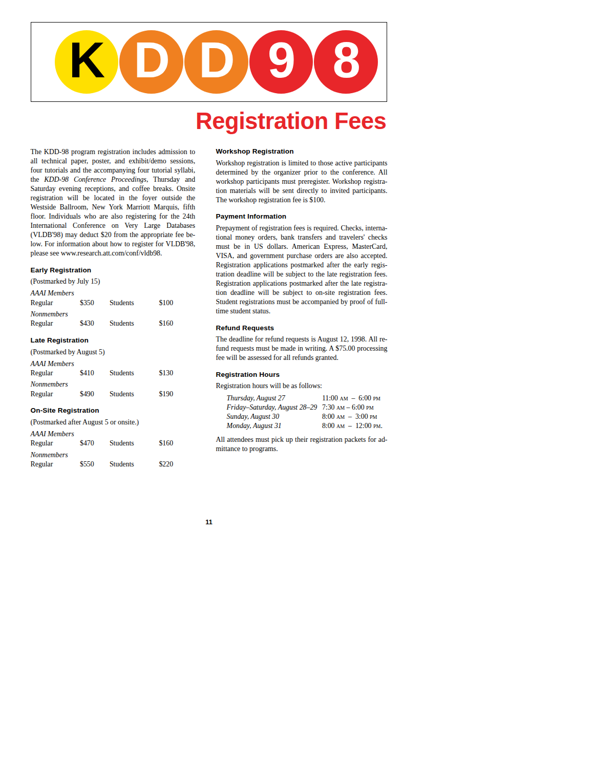K
D
D
9
8
Registration Fees
The KDD-98 program registration includes admission to all technical paper, poster, and exhibit/demo sessions, four tutorials and the accompanying four tutorial syllabi, the KDD-98 Conference Proceedings, Thursday and Saturday evening receptions, and coffee breaks. Onsite registration will be located in the foyer outside the Westside Ballroom, New York Marriott Marquis, fifth floor. Individuals who are also registering for the 24th International Conference on Very Large Databases (VLDB'98) may deduct $20 from the appropriate fee below. For information about how to register for VLDB'98, please see www.research.att.com/conf/vldb98.
Early Registration
(Postmarked by July 15)
AAAI Members
| Regular | $350 | Students | $100 |
Nonmembers
| Regular | $430 | Students | $160 |
Late Registration
(Postmarked by August 5)
AAAI Members
| Regular | $410 | Students | $130 |
Nonmembers
| Regular | $490 | Students | $190 |
On-Site Registration
(Postmarked after August 5 or onsite.)
AAAI Members
| Regular | $470 | Students | $160 |
Nonmembers
| Regular | $550 | Students | $220 |
Workshop Registration
Workshop registration is limited to those active participants determined by the organizer prior to the conference. All workshop participants must preregister. Workshop registration materials will be sent directly to invited participants. The workshop registration fee is $100.
Payment Information
Prepayment of registration fees is required. Checks, international money orders, bank transfers and travelers' checks must be in US dollars. American Express, MasterCard, VISA, and government purchase orders are also accepted. Registration applications postmarked after the early registration deadline will be subject to the late registration fees. Registration applications postmarked after the late registration deadline will be subject to on-site registration fees. Student registrations must be accompanied by proof of full-time student status.
Refund Requests
The deadline for refund requests is August 12, 1998. All refund requests must be made in writing. A $75.00 processing fee will be assessed for all refunds granted.
Registration Hours
Registration hours will be as follows:
| Thursday, August 27 | 11:00 am – 6:00 pm |
| Friday–Saturday, August 28–29 | 7:30 am – 6:00 pm |
| Sunday, August 30 | 8:00 am – 3:00 pm |
| Monday, August 31 | 8:00 am – 12:00 pm . |
All attendees must pick up their registration packets for admittance to programs.
11